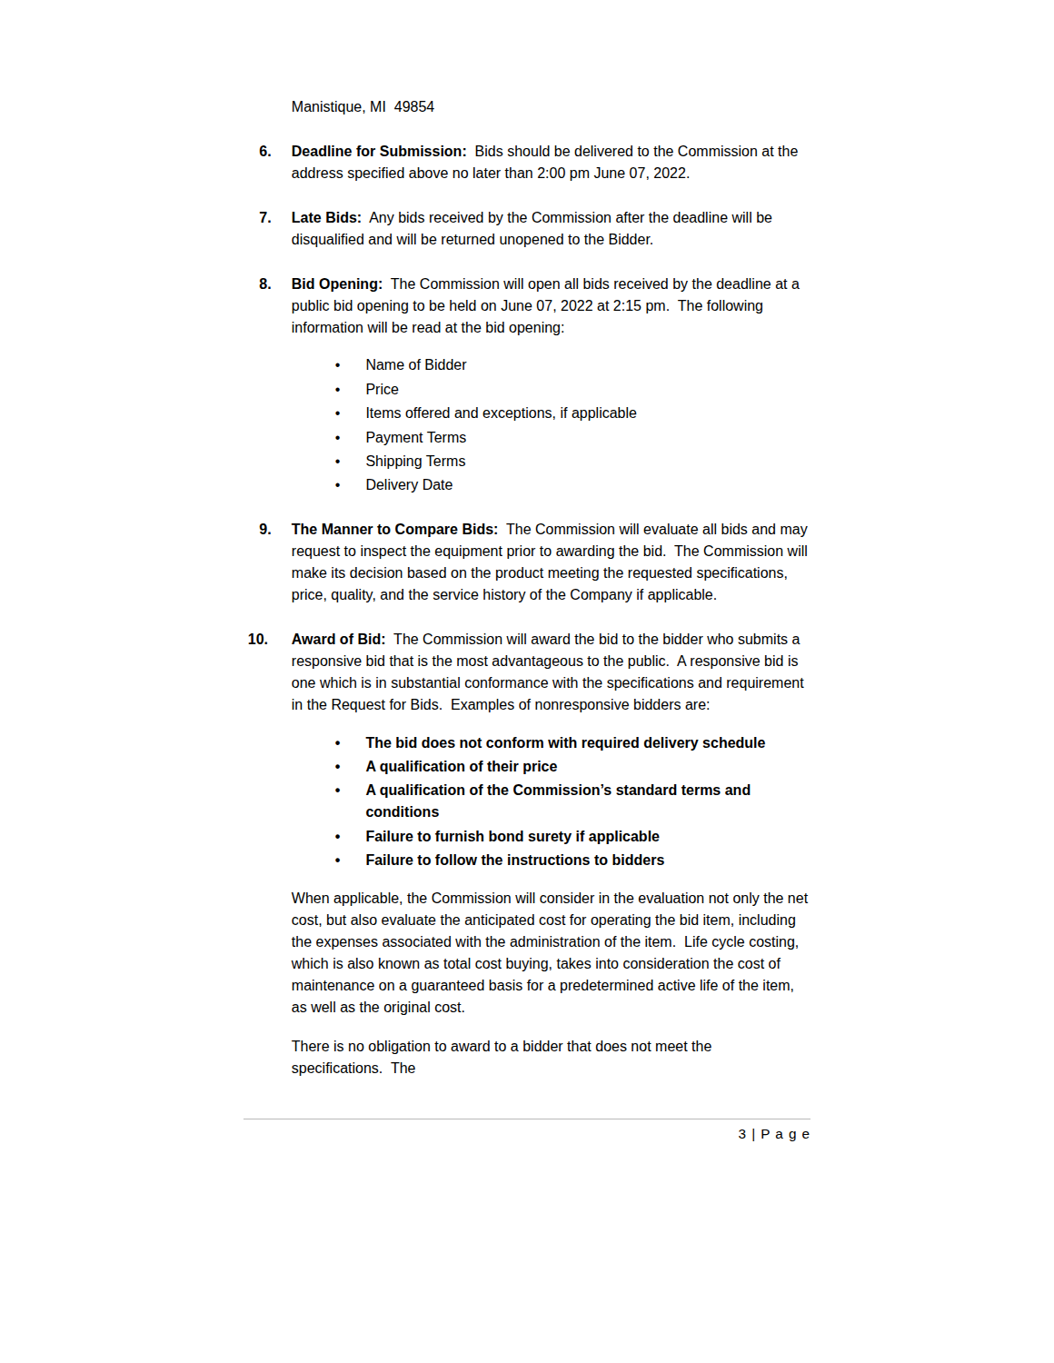Manistique, MI 49854
6. Deadline for Submission: Bids should be delivered to the Commission at the address specified above no later than 2:00 pm June 07, 2022.
7. Late Bids: Any bids received by the Commission after the deadline will be disqualified and will be returned unopened to the Bidder.
8. Bid Opening: The Commission will open all bids received by the deadline at a public bid opening to be held on June 07, 2022 at 2:15 pm. The following information will be read at the bid opening:
Name of Bidder
Price
Items offered and exceptions, if applicable
Payment Terms
Shipping Terms
Delivery Date
9. The Manner to Compare Bids: The Commission will evaluate all bids and may request to inspect the equipment prior to awarding the bid. The Commission will make its decision based on the product meeting the requested specifications, price, quality, and the service history of the Company if applicable.
10. Award of Bid: The Commission will award the bid to the bidder who submits a responsive bid that is the most advantageous to the public. A responsive bid is one which is in substantial conformance with the specifications and requirement in the Request for Bids. Examples of nonresponsive bidders are:
The bid does not conform with required delivery schedule
A qualification of their price
A qualification of the Commission’s standard terms and conditions
Failure to furnish bond surety if applicable
Failure to follow the instructions to bidders
When applicable, the Commission will consider in the evaluation not only the net cost, but also evaluate the anticipated cost for operating the bid item, including the expenses associated with the administration of the item. Life cycle costing, which is also known as total cost buying, takes into consideration the cost of maintenance on a guaranteed basis for a predetermined active life of the item, as well as the original cost.
There is no obligation to award to a bidder that does not meet the specifications. The
3 | P a g e